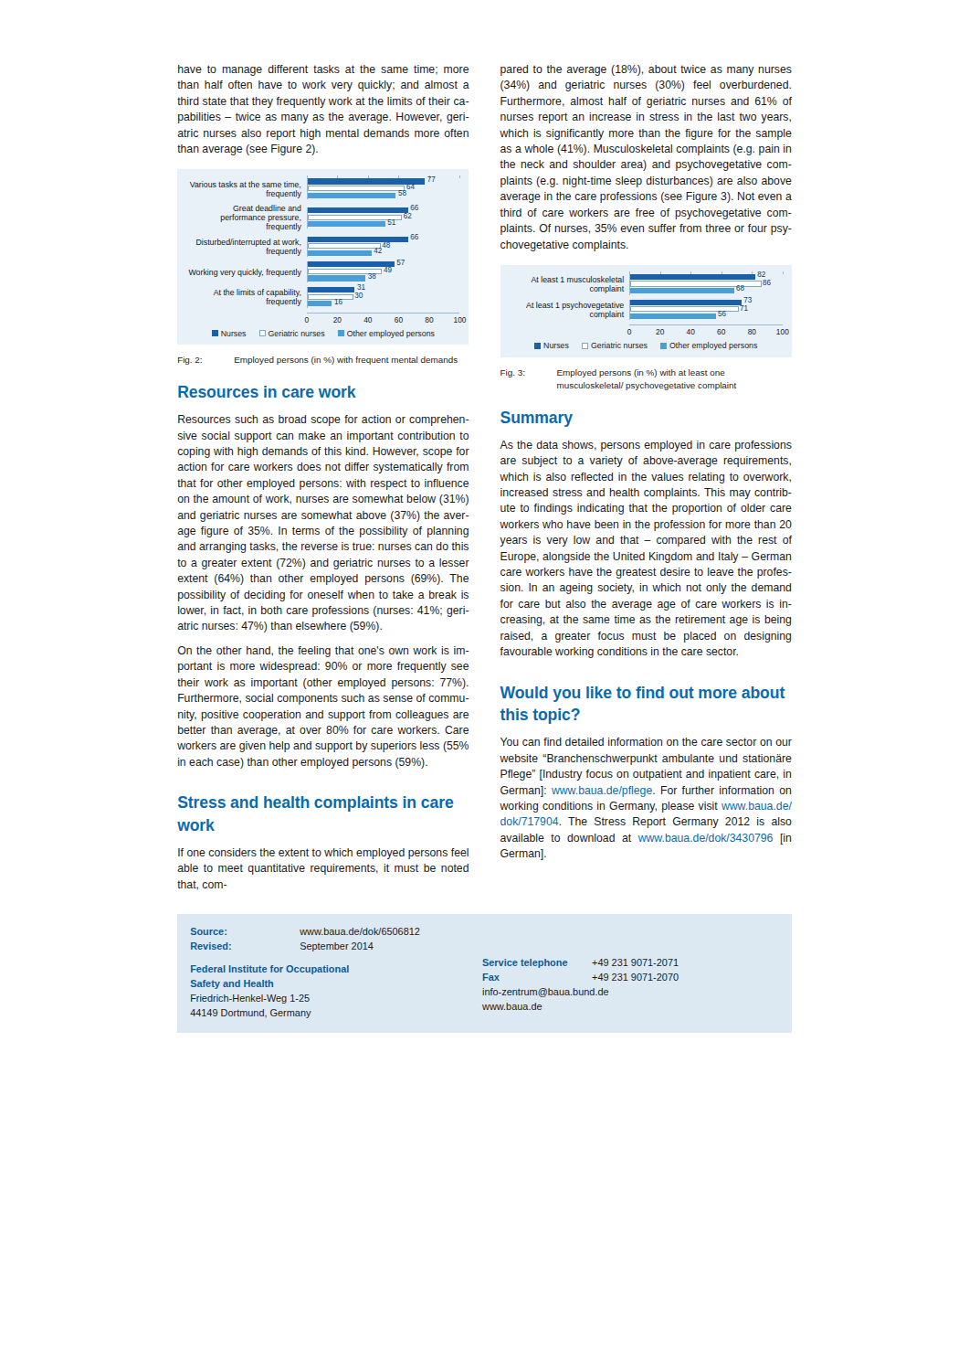have to manage different tasks at the same time; more than half often have to work very quickly; and almost a third state that they frequently work at the limits of their capabilities – twice as many as the average. However, geriatric nurses also report high mental demands more often than average (see Figure 2).
Various tasks at the same time, frequently
77
64
58
Great deadline and performance pressure, frequently
66
62
51
Disturbed/interrupted at work, frequently
66
48
42
Working very quickly, frequently
57
49
38
At the limits of capability, frequently
31
30
16
0 20 40 60 80 100
Nurses
Geriatric nurses
Other employed persons
Fig. 2:
Employed persons (in %) with frequent mental demands
Resources in care work
Resources such as broad scope for action or comprehensive social support can make an important contribution to coping with high demands of this kind. However, scope for action for care workers does not differ systematically from that for other employed persons: with respect to influence on the amount of work, nurses are somewhat below (31%) and geriatric nurses are somewhat above (37%) the average figure of 35%. In terms of the possibility of planning and arranging tasks, the reverse is true: nurses can do this to a greater extent (72%) and geriatric nurses to a lesser extent (64%) than other employed persons (69%). The possibility of deciding for oneself when to take a break is lower, in fact, in both care professions (nurses: 41%; geriatric nurses: 47%) than elsewhere (59%).
On the other hand, the feeling that one's own work is important is more widespread: 90% or more frequently see their work as important (other employed persons: 77%). Furthermore, social components such as sense of community, positive cooperation and support from colleagues are better than average, at over 80% for care workers. Care workers are given help and support by superiors less (55% in each case) than other employed persons (59%).
Stress and health complaints in care work
If one considers the extent to which employed persons feel able to meet quantitative requirements, it must be noted that, com-
pared to the average (18%), about twice as many nurses (34%) and geriatric nurses (30%) feel overburdened. Furthermore, almost half of geriatric nurses and 61% of nurses report an increase in stress in the last two years, which is significantly more than the figure for the sample as a whole (41%). Musculoskeletal complaints (e.g. pain in the neck and shoulder area) and psychovegetative complaints (e.g. night-time sleep disturbances) are also above average in the care professions (see Figure 3). Not even a third of care workers are free of psychovegetative complaints. Of nurses, 35% even suffer from three or four psychovegetative complaints.
At least 1 musculoskeletal complaint
82
86
68
At least 1 psychovegetative complaint
73
71
56
0 20 40 60 80 100
Nurses
Geriatric nurses
Other employed persons
Fig. 3:
Employed persons (in %) with at least one musculoskeletal/ psychovegetative complaint
Summary
As the data shows, persons employed in care professions are subject to a variety of above-average requirements, which is also reflected in the values relating to overwork, increased stress and health complaints. This may contribute to findings indicating that the proportion of older care workers who have been in the profession for more than 20 years is very low and that – compared with the rest of Europe, alongside the United Kingdom and Italy – German care workers have the greatest desire to leave the profession. In an ageing society, in which not only the demand for care but also the average age of care workers is increasing, at the same time as the retirement age is being raised, a greater focus must be placed on designing favourable working conditions in the care sector.
Would you like to find out more about this topic?
You can find detailed information on the care sector on our website “Branchenschwerpunkt ambulante und stationäre Pflege” [Industry focus on outpatient and inpatient care, in German]: www.baua.de/pflege. For further information on working conditions in Germany, please visit www.baua.de/ dok/717904. The Stress Report Germany 2012 is also available to download at www.baua.de/dok/3430796 [in German].
Source:
www.baua.de/dok/6506812
Revised:
September 2014
Federal Institute for Occupational
Safety and Health
Friedrich-Henkel-Weg 1-25
44149 Dortmund, Germany
Service telephone
+49 231 9071-2071
Fax
+49 231 9071-2070
info-zentrum@baua.bund.de
www.baua.de